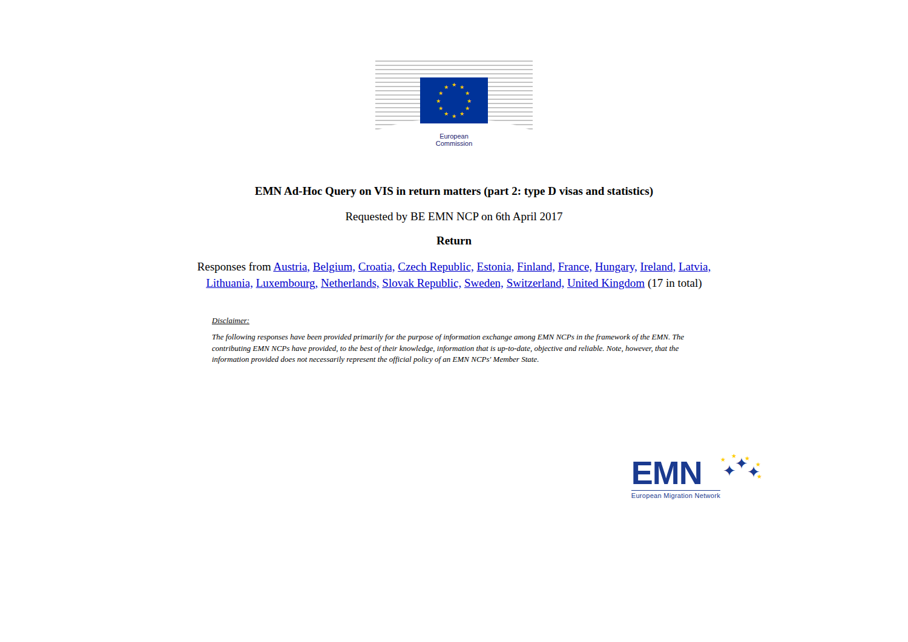★ ★ ★ ★ ★ ★ ★ ★ ★ ★ ★ ★
European
Commission
EMN Ad-Hoc Query on VIS in return matters (part 2: type D visas and statistics)
Requested by BE EMN NCP on 6th April 2017
Return
Responses from Austria, Belgium, Croatia, Czech Republic, Estonia, Finland, France, Hungary, Ireland, Latvia, Lithuania, Luxembourg, Netherlands, Slovak Republic, Sweden, Switzerland, United Kingdom (17 in total)
Disclaimer:
The following responses have been provided primarily for the purpose of information exchange among EMN NCPs in the framework of the EMN. The contributing EMN NCPs have provided, to the best of their knowledge, information that is up-to-date, objective and reliable. Note, however, that the information provided does not necessarily represent the official policy of an EMN NCPs' Member State.
EMN
European Migration Network
✦
✦
✦
★ ★ ★ ★ ★